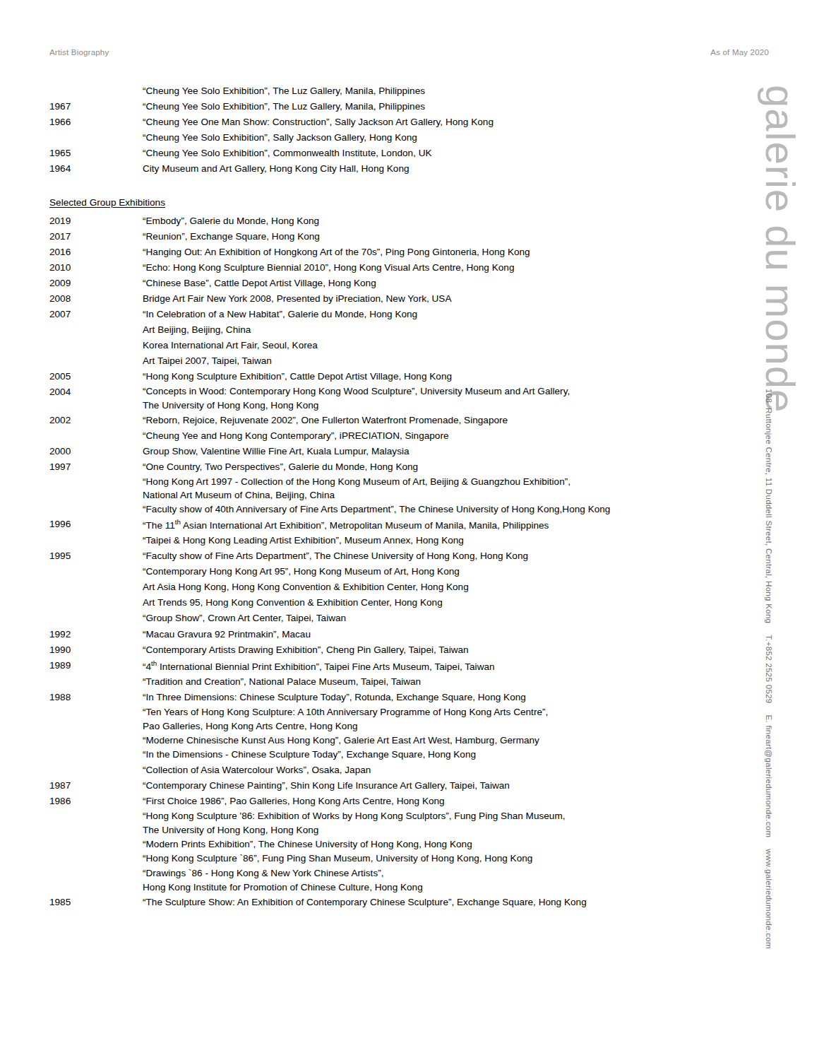Artist Biography
As of May 2020
galerie du monde
108 Ruttonjee Centre, 11 Duddell Street, Central, Hong Kong T.+852 2525 0529 E. fineart@galeriedumonde.com www.galeriedumonde.com
“Cheung Yee Solo Exhibition”, The Luz Gallery, Manila, Philippines
1967
“Cheung Yee Solo Exhibition”, The Luz Gallery, Manila, Philippines
1966
“Cheung Yee One Man Show: Construction”, Sally Jackson Art Gallery, Hong Kong
“Cheung Yee Solo Exhibition”, Sally Jackson Gallery, Hong Kong
1965
“Cheung Yee Solo Exhibition”, Commonwealth Institute, London, UK
1964
City Museum and Art Gallery, Hong Kong City Hall, Hong Kong
Selected Group Exhibitions
2019
“Embody”, Galerie du Monde, Hong Kong
2017
“Reunion”, Exchange Square, Hong Kong
2016
“Hanging Out: An Exhibition of Hongkong Art of the 70s”, Ping Pong Gintoneria, Hong Kong
2010
“Echo: Hong Kong Sculpture Biennial 2010”, Hong Kong Visual Arts Centre, Hong Kong
2009
“Chinese Base”, Cattle Depot Artist Village, Hong Kong
2008
Bridge Art Fair New York 2008, Presented by iPreciation, New York, USA
2007
“In Celebration of a New Habitat”, Galerie du Monde, Hong Kong
Art Beijing, Beijing, China
Korea International Art Fair, Seoul, Korea
Art Taipei 2007, Taipei, Taiwan
2005
“Hong Kong Sculpture Exhibition”, Cattle Depot Artist Village, Hong Kong
2004
“Concepts in Wood: Contemporary Hong Kong Wood Sculpture”, University Museum and Art Gallery,
The University of Hong Kong, Hong Kong
2002
“Reborn, Rejoice, Rejuvenate 2002”, One Fullerton Waterfront Promenade, Singapore
“Cheung Yee and Hong Kong Contemporary”, iPRECIATION, Singapore
2000
Group Show, Valentine Willie Fine Art, Kuala Lumpur, Malaysia
1997
“One Country, Two Perspectives”, Galerie du Monde, Hong Kong
“Hong Kong Art 1997 - Collection of the Hong Kong Museum of Art, Beijing & Guangzhou Exhibition”,
National Art Museum of China, Beijing, China
“Faculty show of 40th Anniversary of Fine Arts Department”, The Chinese University of Hong Kong,Hong Kong
1996
“The 11th Asian International Art Exhibition”, Metropolitan Museum of Manila, Manila, Philippines
“Taipei & Hong Kong Leading Artist Exhibition”, Museum Annex, Hong Kong
1995
“Faculty show of Fine Arts Department”, The Chinese University of Hong Kong, Hong Kong
“Contemporary Hong Kong Art 95”, Hong Kong Museum of Art, Hong Kong
Art Asia Hong Kong, Hong Kong Convention & Exhibition Center, Hong Kong
Art Trends 95, Hong Kong Convention & Exhibition Center, Hong Kong
“Group Show”, Crown Art Center, Taipei, Taiwan
1992
“Macau Gravura 92 Printmakin”, Macau
1990
“Contemporary Artists Drawing Exhibition”, Cheng Pin Gallery, Taipei, Taiwan
1989
“4th International Biennial Print Exhibition”, Taipei Fine Arts Museum, Taipei, Taiwan
“Tradition and Creation”, National Palace Museum, Taipei, Taiwan
1988
“In Three Dimensions: Chinese Sculpture Today”, Rotunda, Exchange Square, Hong Kong
“Ten Years of Hong Kong Sculpture: A 10th Anniversary Programme of Hong Kong Arts Centre”,
Pao Galleries, Hong Kong Arts Centre, Hong Kong
“Moderne Chinesische Kunst Aus Hong Kong”, Galerie Art East Art West, Hamburg, Germany
“In the Dimensions - Chinese Sculpture Today”, Exchange Square, Hong Kong
“Collection of Asia Watercolour Works”, Osaka, Japan
1987
“Contemporary Chinese Painting”, Shin Kong Life Insurance Art Gallery, Taipei, Taiwan
1986
“First Choice 1986”, Pao Galleries, Hong Kong Arts Centre, Hong Kong
“Hong Kong Sculpture '86: Exhibition of Works by Hong Kong Sculptors”, Fung Ping Shan Museum,
The University of Hong Kong, Hong Kong
“Modern Prints Exhibition”, The Chinese University of Hong Kong, Hong Kong
“Hong Kong Sculpture `86”, Fung Ping Shan Museum, University of Hong Kong, Hong Kong
“Drawings `86 - Hong Kong & New York Chinese Artists”,
Hong Kong Institute for Promotion of Chinese Culture, Hong Kong
1985
“The Sculpture Show: An Exhibition of Contemporary Chinese Sculpture”, Exchange Square, Hong Kong